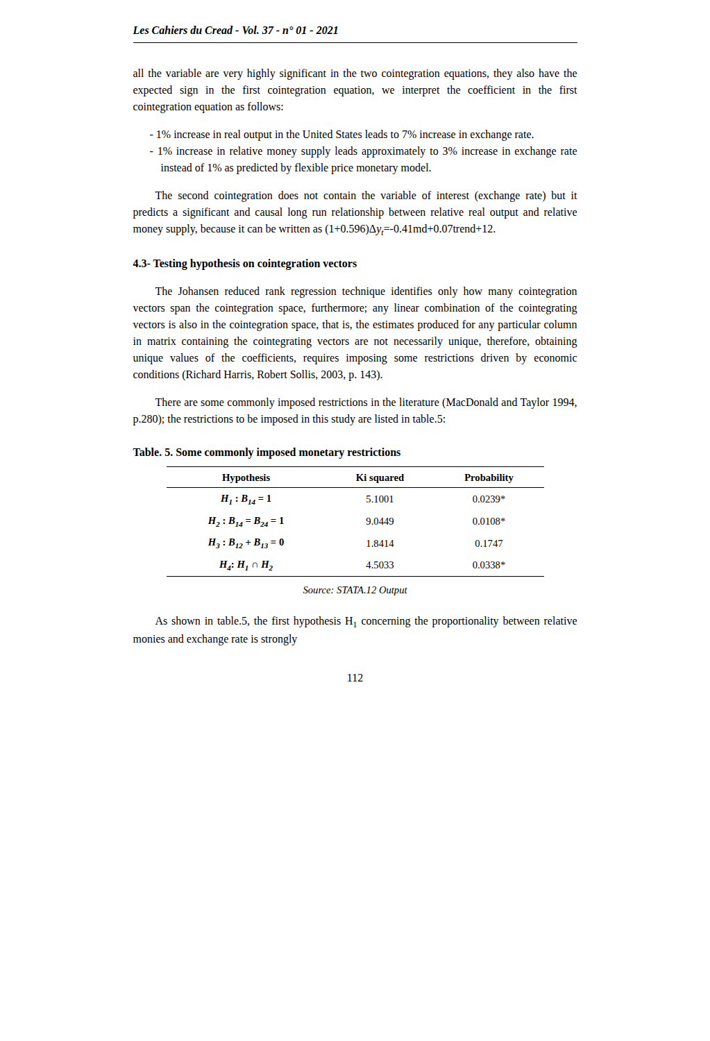Les Cahiers du Cread - Vol. 37 - n° 01 - 2021
all the variable are very highly significant in the two cointegration equations, they also have the expected sign in the first cointegration equation, we interpret the coefficient in the first cointegration equation as follows:
- 1% increase in real output in the United States leads to 7% increase in exchange rate.
- 1% increase in relative money supply leads approximately to 3% increase in exchange rate instead of 1% as predicted by flexible price monetary model.
The second cointegration does not contain the variable of interest (exchange rate) but it predicts a significant and causal long run relationship between relative real output and relative money supply, because it can be written as (1+0.596)Δyt=-0.41md+0.07trend+12.
4.3- Testing hypothesis on cointegration vectors
The Johansen reduced rank regression technique identifies only how many cointegration vectors span the cointegration space, furthermore; any linear combination of the cointegrating vectors is also in the cointegration space, that is, the estimates produced for any particular column in matrix containing the cointegrating vectors are not necessarily unique, therefore, obtaining unique values of the coefficients, requires imposing some restrictions driven by economic conditions (Richard Harris, Robert Sollis, 2003, p. 143).
There are some commonly imposed restrictions in the literature (MacDonald and Taylor 1994, p.280); the restrictions to be imposed in this study are listed in table.5:
Table. 5. Some commonly imposed monetary restrictions
| Hypothesis | Ki squared | Probability |
| --- | --- | --- |
| H 1 : B 14 = 1 | 5.1001 | 0.0239* |
| H 2 : B 14 = B 24 = 1 | 9.0449 | 0.0108* |
| H 3 : B 12 + B 13 = 0 | 1.8414 | 0.1747 |
| H 4 : H 1 ∩ H 2 | 4.5033 | 0.0338* |
Source: STATA.12 Output
As shown in table.5, the first hypothesis H1 concerning the proportionality between relative monies and exchange rate is strongly
112